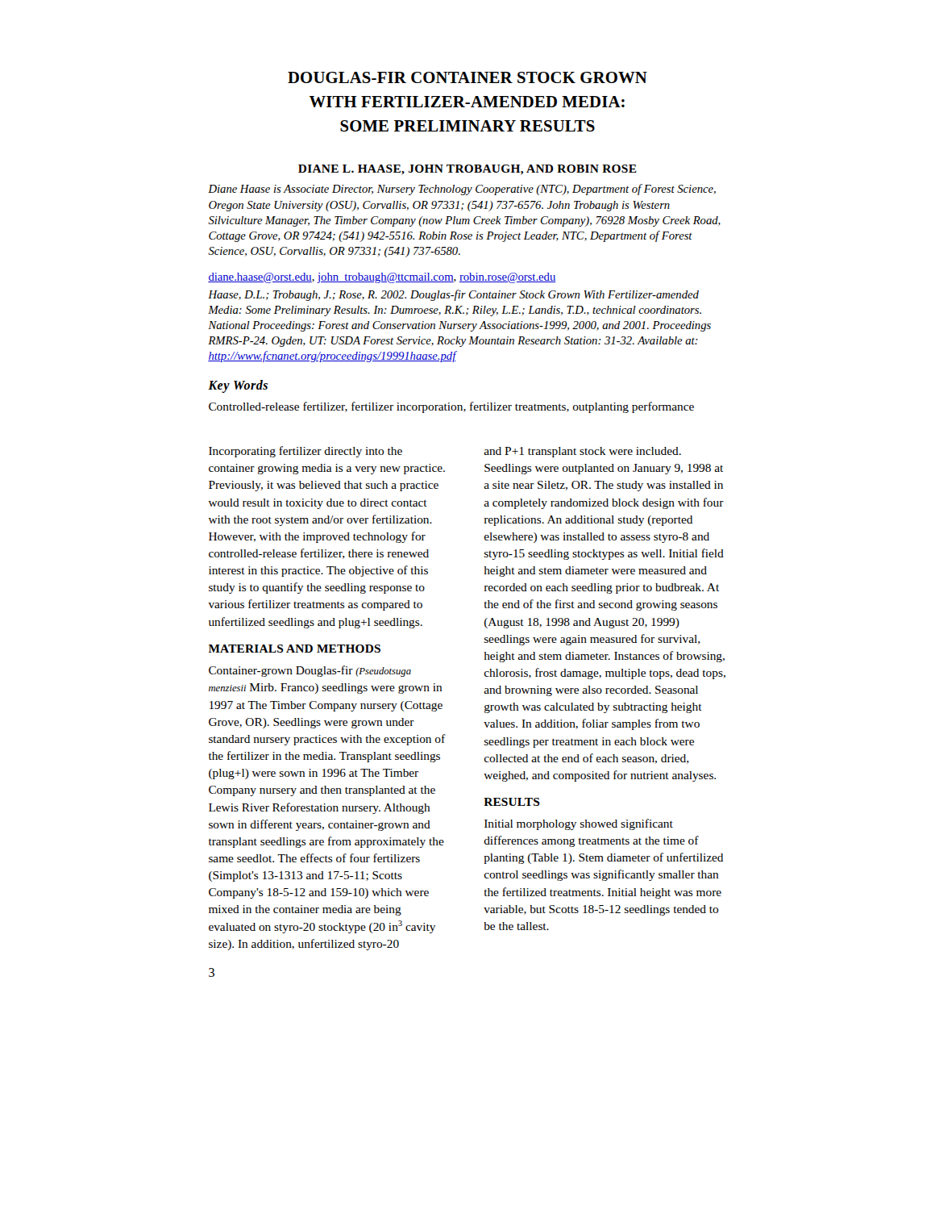DOUGLAS-FIR CONTAINER STOCK GROWN
WITH FERTILIZER-AMENDED MEDIA:
SOME PRELIMINARY RESULTS
DIANE L. HAASE, JOHN TROBAUGH, AND ROBIN ROSE
Diane Haase is Associate Director, Nursery Technology Cooperative (NTC), Department of Forest Science, Oregon State University (OSU), Corvallis, OR 97331; (541) 737-6576. John Trobaugh is Western Silviculture Manager, The Timber Company (now Plum Creek Timber Company), 76928 Mosby Creek Road, Cottage Grove, OR 97424; (541) 942-5516. Robin Rose is Project Leader, NTC, Department of Forest Science, OSU, Corvallis, OR 97331; (541) 737-6580.
diane.haase@orst.edu, john_trobaugh@ttcmail.com, robin.rose@orst.edu
Haase, D.L.; Trobaugh, J.; Rose, R. 2002. Douglas-fir Container Stock Grown With Fertilizer-amended Media: Some Preliminary Results. In: Dumroese, R.K.; Riley, L.E.; Landis, T.D., technical coordinators. National Proceedings: Forest and Conservation Nursery Associations-1999, 2000, and 2001. Proceedings RMRS-P-24. Ogden, UT: USDA Forest Service, Rocky Mountain Research Station: 31-32. Available at: http://www.fcnanet.org/proceedings/19991haase.pdf
Key Words
Controlled-release fertilizer, fertilizer incorporation, fertilizer treatments, outplanting performance
Incorporating fertilizer directly into the container growing media is a very new practice. Previously, it was believed that such a practice would result in toxicity due to direct contact with the root system and/or over fertilization. However, with the improved technology for controlled-release fertilizer, there is renewed interest in this practice. The objective of this study is to quantify the seedling response to various fertilizer treatments as compared to unfertilized seedlings and plug+l seedlings.
MATERIALS AND METHODS
Container-grown Douglas-fir (Pseudotsuga menziesii Mirb. Franco) seedlings were grown in 1997 at The Timber Company nursery (Cottage Grove, OR). Seedlings were grown under standard nursery practices with the exception of the fertilizer in the media. Transplant seedlings (plug+l) were sown in 1996 at The Timber Company nursery and then transplanted at the Lewis River Reforestation nursery. Although sown in different years, container-grown and transplant seedlings are from approximately the same seedlot. The effects of four fertilizers (Simplot's 13-1313 and 17-5-11; Scotts Company's 18-5-12 and 159-10) which were mixed in the container media are being evaluated on styro-20 stocktype (20 in3 cavity size). In addition, unfertilized styro-20
and P+1 transplant stock were included. Seedlings were outplanted on January 9, 1998 at a site near Siletz, OR. The study was installed in a completely randomized block design with four replications. An additional study (reported elsewhere) was installed to assess styro-8 and styro-15 seedling stocktypes as well. Initial field height and stem diameter were measured and recorded on each seedling prior to budbreak. At the end of the first and second growing seasons (August 18, 1998 and August 20, 1999) seedlings were again measured for survival, height and stem diameter. Instances of browsing, chlorosis, frost damage, multiple tops, dead tops, and browning were also recorded. Seasonal growth was calculated by subtracting height values. In addition, foliar samples from two seedlings per treatment in each block were collected at the end of each season, dried, weighed, and composited for nutrient analyses.
RESULTS
Initial morphology showed significant differences among treatments at the time of planting (Table 1). Stem diameter of unfertilized control seedlings was significantly smaller than the fertilized treatments. Initial height was more variable, but Scotts 18-5-12 seedlings tended to be the tallest.
3